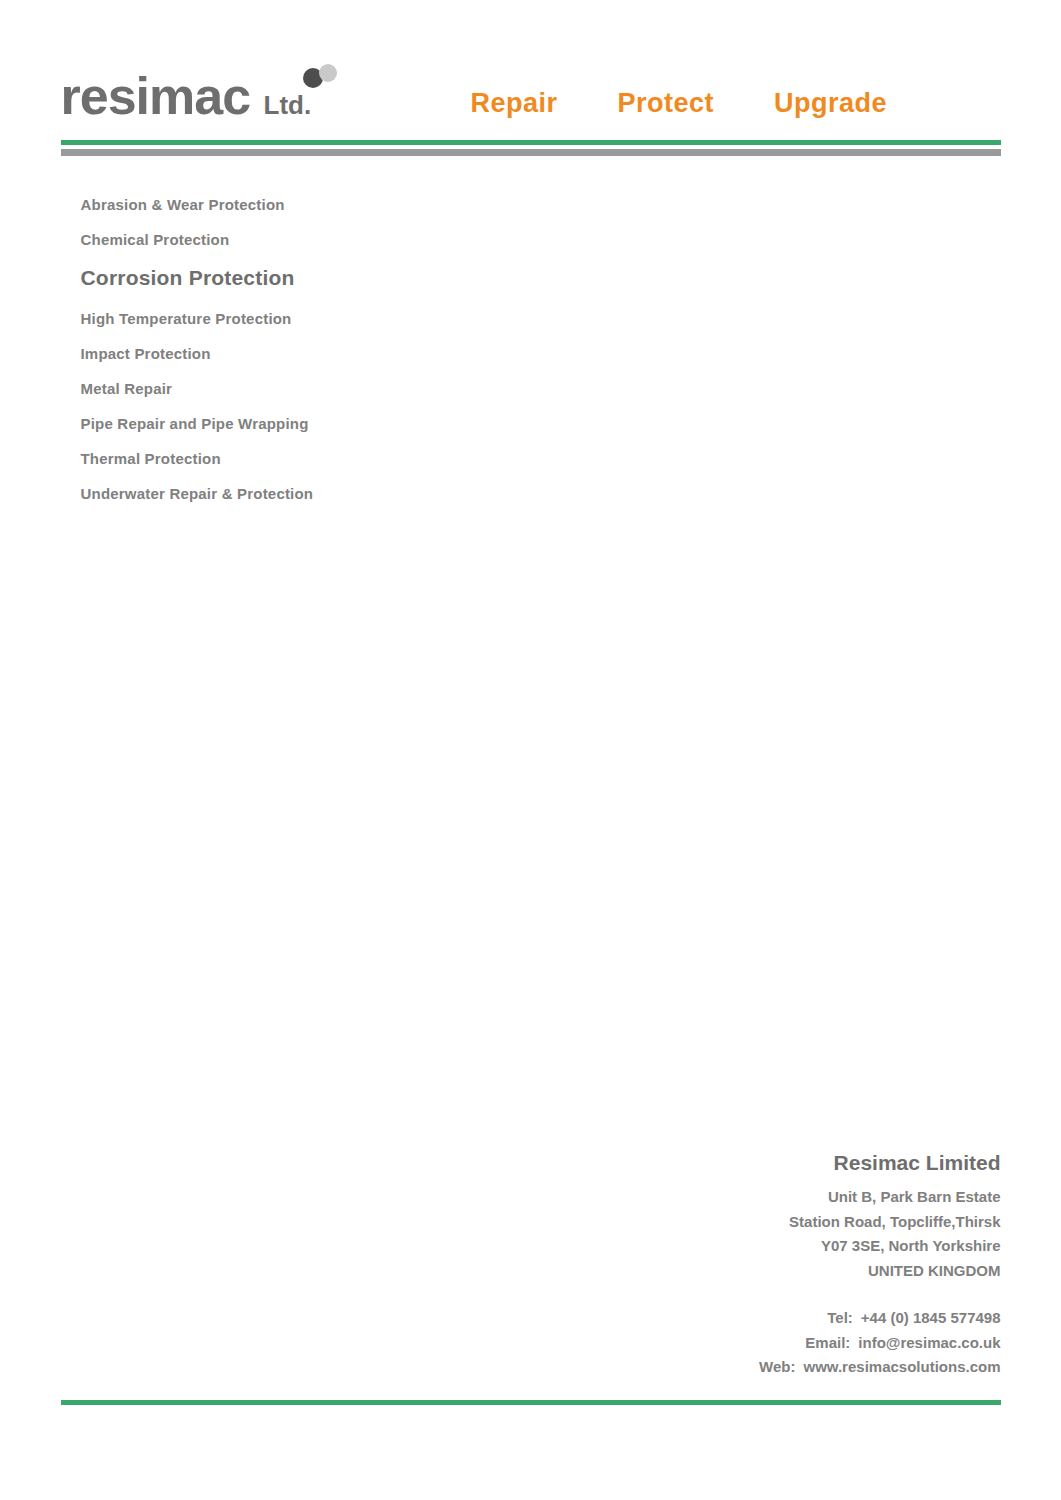resimac Ltd.
Repair Protect Upgrade
Abrasion & Wear Protection
Chemical Protection
Corrosion Protection
High Temperature Protection
Impact Protection
Metal Repair
Pipe Repair and Pipe Wrapping
Thermal Protection
Underwater Repair & Protection
Resimac Limited
Unit B, Park Barn Estate
Station Road, Topcliffe,Thirsk
Y07 3SE, North Yorkshire
UNITED KINGDOM
Tel:+44 (0) 1845 577498
Email: info@resimac.co.uk
Web: www.resimacsolutions.com